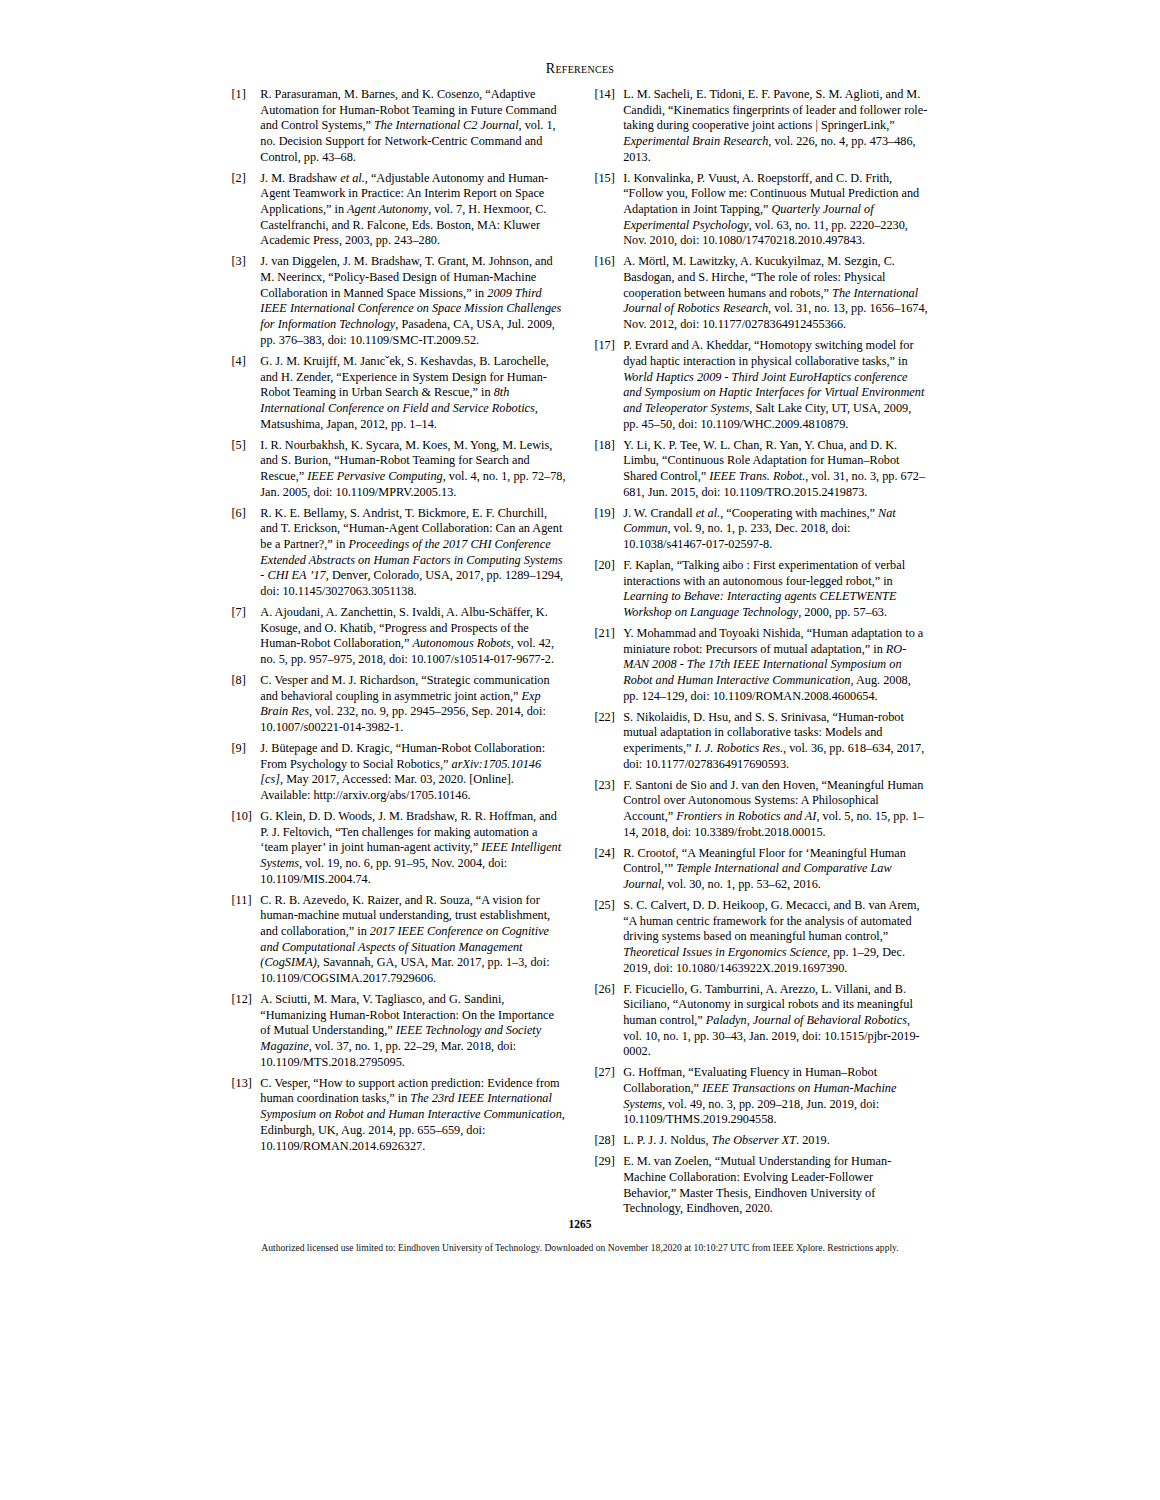References
[1] R. Parasuraman, M. Barnes, and K. Cosenzo, “Adaptive Automation for Human-Robot Teaming in Future Command and Control Systems,” The International C2 Journal, vol. 1, no. Decision Support for Network-Centric Command and Control, pp. 43–68.
[2] J. M. Bradshaw et al., “Adjustable Autonomy and Human-Agent Teamwork in Practice: An Interim Report on Space Applications,” in Agent Autonomy, vol. 7, H. Hexmoor, C. Castelfranchi, and R. Falcone, Eds. Boston, MA: Kluwer Academic Press, 2003, pp. 243–280.
[3] J. van Diggelen, J. M. Bradshaw, T. Grant, M. Johnson, and M. Neerincx, “Policy-Based Design of Human-Machine Collaboration in Manned Space Missions,” in 2009 Third IEEE International Conference on Space Mission Challenges for Information Technology, Pasadena, CA, USA, Jul. 2009, pp. 376–383, doi: 10.1109/SMC-IT.2009.52.
[4] G. J. M. Kruijff, M. Janıcˇek, S. Keshavdas, B. Larochelle, and H. Zender, “Experience in System Design for Human-Robot Teaming in Urban Search & Rescue,” in 8th International Conference on Field and Service Robotics, Matsushima, Japan, 2012, pp. 1–14.
[5] I. R. Nourbakhsh, K. Sycara, M. Koes, M. Yong, M. Lewis, and S. Burion, “Human-Robot Teaming for Search and Rescue,” IEEE Pervasive Computing, vol. 4, no. 1, pp. 72–78, Jan. 2005, doi: 10.1109/MPRV.2005.13.
[6] R. K. E. Bellamy, S. Andrist, T. Bickmore, E. F. Churchill, and T. Erickson, “Human-Agent Collaboration: Can an Agent be a Partner?,” in Proceedings of the 2017 CHI Conference Extended Abstracts on Human Factors in Computing Systems - CHI EA ’17, Denver, Colorado, USA, 2017, pp. 1289–1294, doi: 10.1145/3027063.3051138.
[7] A. Ajoudani, A. Zanchettin, S. Ivaldi, A. Albu-Schäffer, K. Kosuge, and O. Khatib, “Progress and Prospects of the Human-Robot Collaboration,” Autonomous Robots, vol. 42, no. 5, pp. 957–975, 2018, doi: 10.1007/s10514-017-9677-2.
[8] C. Vesper and M. J. Richardson, “Strategic communication and behavioral coupling in asymmetric joint action,” Exp Brain Res, vol. 232, no. 9, pp. 2945–2956, Sep. 2014, doi: 10.1007/s00221-014-3982-1.
[9] J. Bütepage and D. Kragic, “Human-Robot Collaboration: From Psychology to Social Robotics,” arXiv:1705.10146 [cs], May 2017, Accessed: Mar. 03, 2020. [Online]. Available: http://arxiv.org/abs/1705.10146.
[10] G. Klein, D. D. Woods, J. M. Bradshaw, R. R. Hoffman, and P. J. Feltovich, “Ten challenges for making automation a ‘team player’ in joint human-agent activity,” IEEE Intelligent Systems, vol. 19, no. 6, pp. 91–95, Nov. 2004, doi: 10.1109/MIS.2004.74.
[11] C. R. B. Azevedo, K. Raizer, and R. Souza, “A vision for human-machine mutual understanding, trust establishment, and collaboration,” in 2017 IEEE Conference on Cognitive and Computational Aspects of Situation Management (CogSIMA), Savannah, GA, USA, Mar. 2017, pp. 1–3, doi: 10.1109/COGSIMA.2017.7929606.
[12] A. Sciutti, M. Mara, V. Tagliasco, and G. Sandini, “Humanizing Human-Robot Interaction: On the Importance of Mutual Understanding,” IEEE Technology and Society Magazine, vol. 37, no. 1, pp. 22–29, Mar. 2018, doi: 10.1109/MTS.2018.2795095.
[13] C. Vesper, “How to support action prediction: Evidence from human coordination tasks,” in The 23rd IEEE International Symposium on Robot and Human Interactive Communication, Edinburgh, UK, Aug. 2014, pp. 655–659, doi: 10.1109/ROMAN.2014.6926327.
[14] L. M. Sacheli, E. Tidoni, E. F. Pavone, S. M. Aglioti, and M. Candidi, “Kinematics fingerprints of leader and follower role-taking during cooperative joint actions | SpringerLink,” Experimental Brain Research, vol. 226, no. 4, pp. 473–486, 2013.
[15] I. Konvalinka, P. Vuust, A. Roepstorff, and C. D. Frith, “Follow you, Follow me: Continuous Mutual Prediction and Adaptation in Joint Tapping,” Quarterly Journal of Experimental Psychology, vol. 63, no. 11, pp. 2220–2230, Nov. 2010, doi: 10.1080/17470218.2010.497843.
[16] A. Mörtl, M. Lawitzky, A. Kucukyilmaz, M. Sezgin, C. Basdogan, and S. Hirche, “The role of roles: Physical cooperation between humans and robots,” The International Journal of Robotics Research, vol. 31, no. 13, pp. 1656–1674, Nov. 2012, doi: 10.1177/0278364912455366.
[17] P. Evrard and A. Kheddar, “Homotopy switching model for dyad haptic interaction in physical collaborative tasks,” in World Haptics 2009 - Third Joint EuroHaptics conference and Symposium on Haptic Interfaces for Virtual Environment and Teleoperator Systems, Salt Lake City, UT, USA, 2009, pp. 45–50, doi: 10.1109/WHC.2009.4810879.
[18] Y. Li, K. P. Tee, W. L. Chan, R. Yan, Y. Chua, and D. K. Limbu, “Continuous Role Adaptation for Human–Robot Shared Control,” IEEE Trans. Robot., vol. 31, no. 3, pp. 672–681, Jun. 2015, doi: 10.1109/TRO.2015.2419873.
[19] J. W. Crandall et al., “Cooperating with machines,” Nat Commun, vol. 9, no. 1, p. 233, Dec. 2018, doi: 10.1038/s41467-017-02597-8.
[20] F. Kaplan, “Talking aibo : First experimentation of verbal interactions with an autonomous four-legged robot,” in Learning to Behave: Interacting agents CELETWENTE Workshop on Language Technology, 2000, pp. 57–63.
[21] Y. Mohammad and Toyoaki Nishida, “Human adaptation to a miniature robot: Precursors of mutual adaptation,” in RO-MAN 2008 - The 17th IEEE International Symposium on Robot and Human Interactive Communication, Aug. 2008, pp. 124–129, doi: 10.1109/ROMAN.2008.4600654.
[22] S. Nikolaidis, D. Hsu, and S. S. Srinivasa, “Human-robot mutual adaptation in collaborative tasks: Models and experiments,” I. J. Robotics Res., vol. 36, pp. 618–634, 2017, doi: 10.1177/0278364917690593.
[23] F. Santoni de Sio and J. van den Hoven, “Meaningful Human Control over Autonomous Systems: A Philosophical Account,” Frontiers in Robotics and AI, vol. 5, no. 15, pp. 1–14, 2018, doi: 10.3389/frobt.2018.00015.
[24] R. Crootof, “A Meaningful Floor for ‘Meaningful Human Control,’” Temple International and Comparative Law Journal, vol. 30, no. 1, pp. 53–62, 2016.
[25] S. C. Calvert, D. D. Heikoop, G. Mecacci, and B. van Arem, “A human centric framework for the analysis of automated driving systems based on meaningful human control,” Theoretical Issues in Ergonomics Science, pp. 1–29, Dec. 2019, doi: 10.1080/1463922X.2019.1697390.
[26] F. Ficuciello, G. Tamburrini, A. Arezzo, L. Villani, and B. Siciliano, “Autonomy in surgical robots and its meaningful human control,” Paladyn, Journal of Behavioral Robotics, vol. 10, no. 1, pp. 30–43, Jan. 2019, doi: 10.1515/pjbr-2019-0002.
[27] G. Hoffman, “Evaluating Fluency in Human–Robot Collaboration,” IEEE Transactions on Human-Machine Systems, vol. 49, no. 3, pp. 209–218, Jun. 2019, doi: 10.1109/THMS.2019.2904558.
[28] L. P. J. J. Noldus, The Observer XT. 2019.
[29] E. M. van Zoelen, “Mutual Understanding for Human-Machine Collaboration: Evolving Leader-Follower Behavior,” Master Thesis, Eindhoven University of Technology, Eindhoven, 2020.
1265
Authorized licensed use limited to: Eindhoven University of Technology. Downloaded on November 18,2020 at 10:10:27 UTC from IEEE Xplore. Restrictions apply.